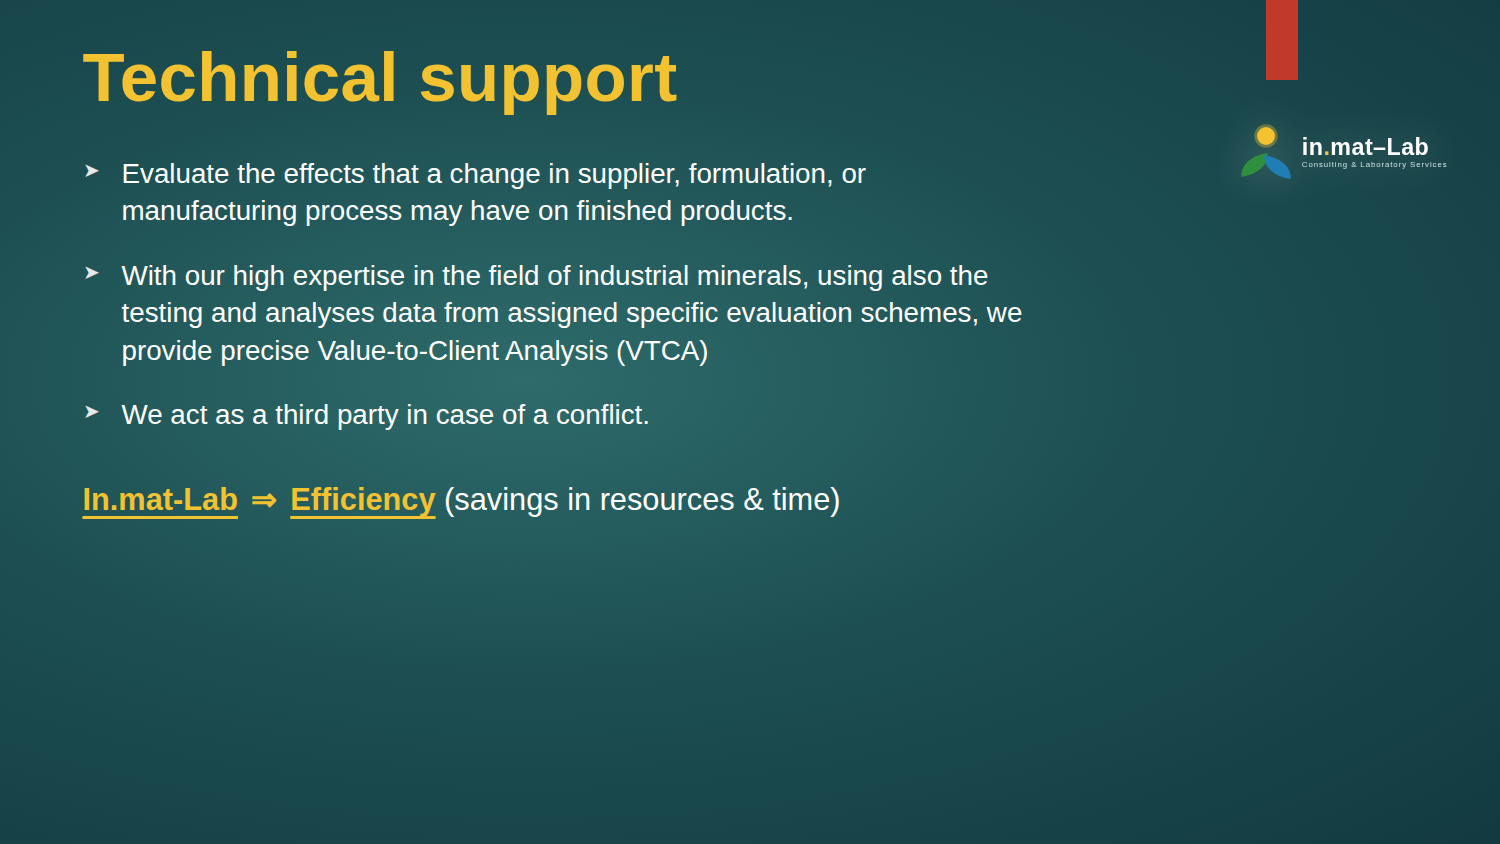in. mat–Lab
Consulting & Laboratory Services
Technical support
Evaluate the effects that a change in supplier, formulation, or manufacturing process may have on finished products.
With our high expertise in the field of industrial minerals, using also the testing and analyses data from assigned specific evaluation schemes, we provide precise Value-to-Client Analysis (VTCA)
We act as a third party in case of a conflict.
In.mat-Lab ⇒ Efficiency (savings in resources & time)